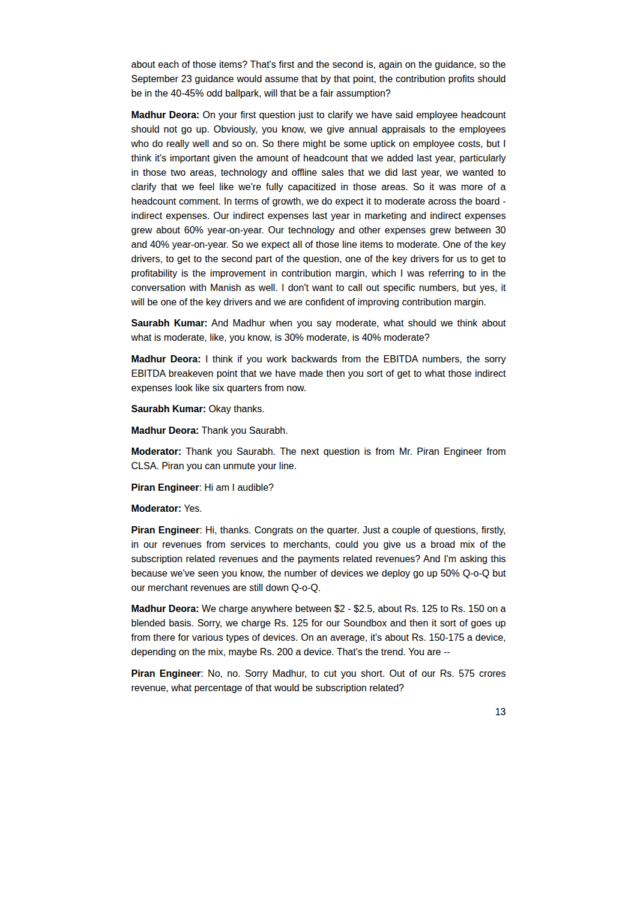about each of those items? That's first and the second is, again on the guidance, so the September 23 guidance would assume that by that point, the contribution profits should be in the 40-45% odd ballpark, will that be a fair assumption?
Madhur Deora: On your first question just to clarify we have said employee headcount should not go up. Obviously, you know, we give annual appraisals to the employees who do really well and so on. So there might be some uptick on employee costs, but I think it's important given the amount of headcount that we added last year, particularly in those two areas, technology and offline sales that we did last year, we wanted to clarify that we feel like we're fully capacitized in those areas. So it was more of a headcount comment. In terms of growth, we do expect it to moderate across the board - indirect expenses. Our indirect expenses last year in marketing and indirect expenses grew about 60% year-on-year. Our technology and other expenses grew between 30 and 40% year-on-year. So we expect all of those line items to moderate. One of the key drivers, to get to the second part of the question, one of the key drivers for us to get to profitability is the improvement in contribution margin, which I was referring to in the conversation with Manish as well. I don't want to call out specific numbers, but yes, it will be one of the key drivers and we are confident of improving contribution margin.
Saurabh Kumar: And Madhur when you say moderate, what should we think about what is moderate, like, you know, is 30% moderate, is 40% moderate?
Madhur Deora: I think if you work backwards from the EBITDA numbers, the sorry EBITDA breakeven point that we have made then you sort of get to what those indirect expenses look like six quarters from now.
Saurabh Kumar: Okay thanks.
Madhur Deora: Thank you Saurabh.
Moderator: Thank you Saurabh. The next question is from Mr. Piran Engineer from CLSA. Piran you can unmute your line.
Piran Engineer: Hi am I audible?
Moderator: Yes.
Piran Engineer: Hi, thanks. Congrats on the quarter. Just a couple of questions, firstly, in our revenues from services to merchants, could you give us a broad mix of the subscription related revenues and the payments related revenues? And I'm asking this because we've seen you know, the number of devices we deploy go up 50% Q-o-Q but our merchant revenues are still down Q-o-Q.
Madhur Deora: We charge anywhere between $2 - $2.5, about Rs. 125 to Rs. 150 on a blended basis. Sorry, we charge Rs. 125 for our Soundbox and then it sort of goes up from there for various types of devices. On an average, it's about Rs. 150-175 a device, depending on the mix, maybe Rs. 200 a device. That's the trend. You are --
Piran Engineer: No, no. Sorry Madhur, to cut you short. Out of our Rs. 575 crores revenue, what percentage of that would be subscription related?
13